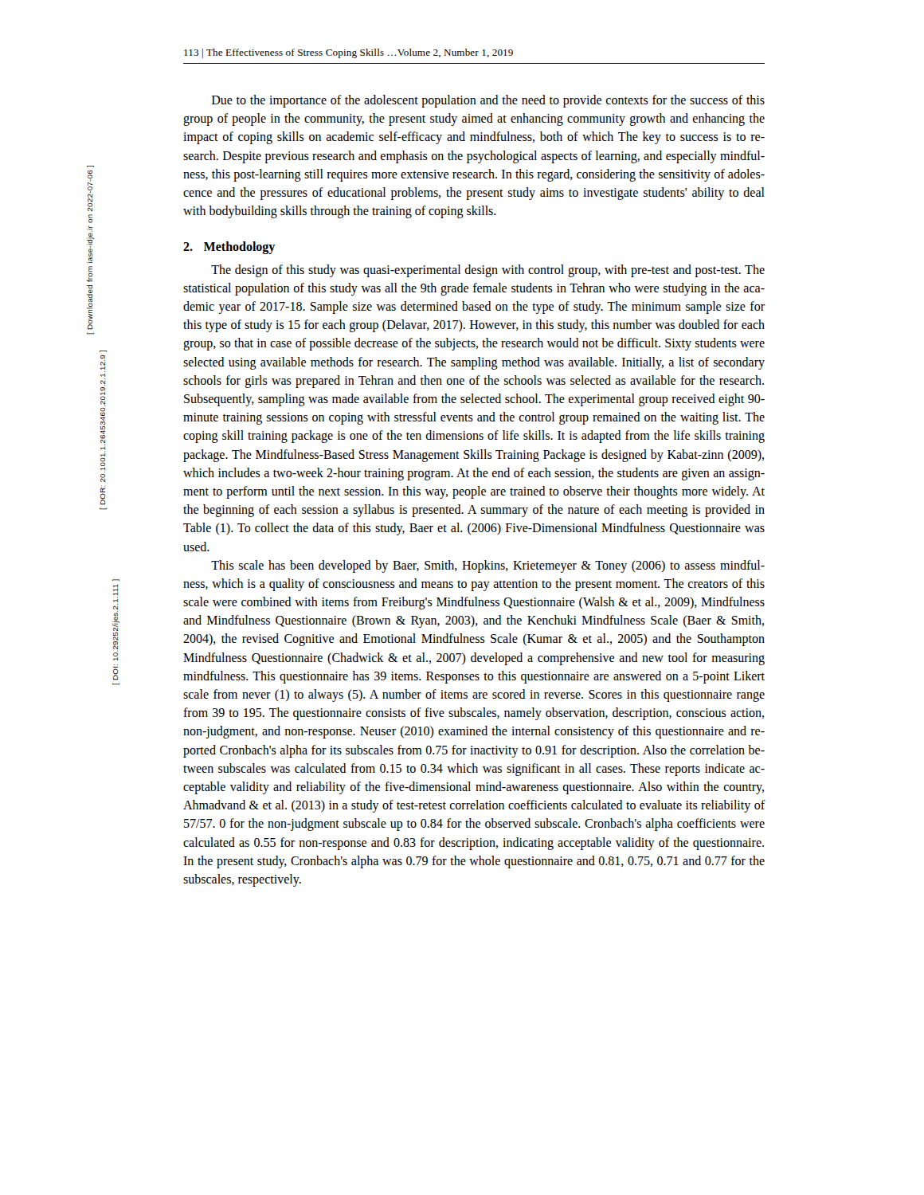[ Downloaded from iase-idje.ir on 2022-07-06 ]
[ DOR: 20.1001.1.26453460.2019.2.1.12.9 ]
[ DOI: 10.29252/ijes.2.1.111 ]
113 | The Effectiveness of Stress Coping Skills …Volume 2, Number 1, 2019
Due to the importance of the adolescent population and the need to provide contexts for the success of this group of people in the community, the present study aimed at enhancing community growth and enhancing the impact of coping skills on academic self-efficacy and mindfulness, both of which The key to success is to research. Despite previous research and emphasis on the psychological aspects of learning, and especially mindfulness, this post-learning still requires more extensive research. In this regard, considering the sensitivity of adolescence and the pressures of educational problems, the present study aims to investigate students' ability to deal with bodybuilding skills through the training of coping skills.
2. Methodology
The design of this study was quasi-experimental design with control group, with pre-test and post-test. The statistical population of this study was all the 9th grade female students in Tehran who were studying in the academic year of 2017-18. Sample size was determined based on the type of study. The minimum sample size for this type of study is 15 for each group (Delavar, 2017). However, in this study, this number was doubled for each group, so that in case of possible decrease of the subjects, the research would not be difficult. Sixty students were selected using available methods for research. The sampling method was available. Initially, a list of secondary schools for girls was prepared in Tehran and then one of the schools was selected as available for the research. Subsequently, sampling was made available from the selected school. The experimental group received eight 90-minute training sessions on coping with stressful events and the control group remained on the waiting list. The coping skill training package is one of the ten dimensions of life skills. It is adapted from the life skills training package. The Mindfulness-Based Stress Management Skills Training Package is designed by Kabat-zinn (2009), which includes a two-week 2-hour training program. At the end of each session, the students are given an assignment to perform until the next session. In this way, people are trained to observe their thoughts more widely. At the beginning of each session a syllabus is presented. A summary of the nature of each meeting is provided in Table (1). To collect the data of this study, Baer et al. (2006) Five-Dimensional Mindfulness Questionnaire was used.
This scale has been developed by Baer, Smith, Hopkins, Krietemeyer & Toney (2006) to assess mindfulness, which is a quality of consciousness and means to pay attention to the present moment. The creators of this scale were combined with items from Freiburg's Mindfulness Questionnaire (Walsh & et al., 2009), Mindfulness and Mindfulness Questionnaire (Brown & Ryan, 2003), and the Kenchuki Mindfulness Scale (Baer & Smith, 2004), the revised Cognitive and Emotional Mindfulness Scale (Kumar & et al., 2005) and the Southampton Mindfulness Questionnaire (Chadwick & et al., 2007) developed a comprehensive and new tool for measuring mindfulness. This questionnaire has 39 items. Responses to this questionnaire are answered on a 5-point Likert scale from never (1) to always (5). A number of items are scored in reverse. Scores in this questionnaire range from 39 to 195. The questionnaire consists of five subscales, namely observation, description, conscious action, non-judgment, and non-response. Neuser (2010) examined the internal consistency of this questionnaire and reported Cronbach's alpha for its subscales from 0.75 for inactivity to 0.91 for description. Also the correlation between subscales was calculated from 0.15 to 0.34 which was significant in all cases. These reports indicate acceptable validity and reliability of the five-dimensional mind-awareness questionnaire. Also within the country, Ahmadvand & et al. (2013) in a study of test-retest correlation coefficients calculated to evaluate its reliability of 57/57. 0 for the non-judgment subscale up to 0.84 for the observed subscale. Cronbach's alpha coefficients were calculated as 0.55 for non-response and 0.83 for description, indicating acceptable validity of the questionnaire. In the present study, Cronbach's alpha was 0.79 for the whole questionnaire and 0.81, 0.75, 0.71 and 0.77 for the subscales, respectively.